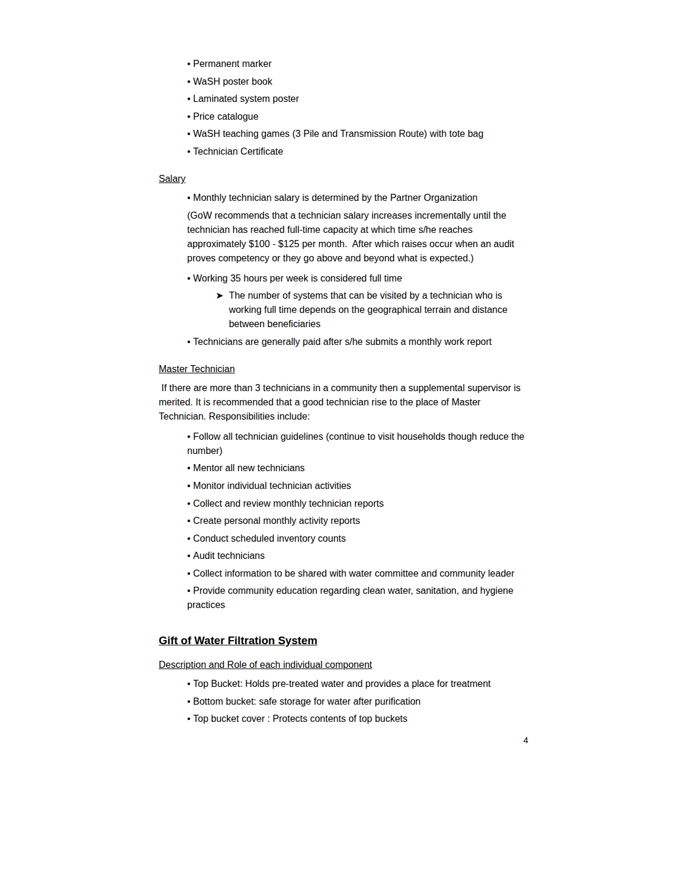Permanent marker
WaSH poster book
Laminated system poster
Price catalogue
WaSH teaching games (3 Pile and Transmission Route) with tote bag
Technician Certificate
Salary
Monthly technician salary is determined by the Partner Organization
(GoW recommends that a technician salary increases incrementally until the technician has reached full-time capacity at which time s/he reaches approximately $100 - $125 per month. After which raises occur when an audit proves competency or they go above and beyond what is expected.)
Working 35 hours per week is considered full time
The number of systems that can be visited by a technician who is working full time depends on the geographical terrain and distance between beneficiaries
Technicians are generally paid after s/he submits a monthly work report
Master Technician
If there are more than 3 technicians in a community then a supplemental supervisor is merited. It is recommended that a good technician rise to the place of Master Technician. Responsibilities include:
Follow all technician guidelines (continue to visit households though reduce the number)
Mentor all new technicians
Monitor individual technician activities
Collect and review monthly technician reports
Create personal monthly activity reports
Conduct scheduled inventory counts
Audit technicians
Collect information to be shared with water committee and community leader
Provide community education regarding clean water, sanitation, and hygiene practices
Gift of Water Filtration System
Description and Role of each individual component
Top Bucket: Holds pre-treated water and provides a place for treatment
Bottom bucket: safe storage for water after purification
Top bucket cover : Protects contents of top buckets
4